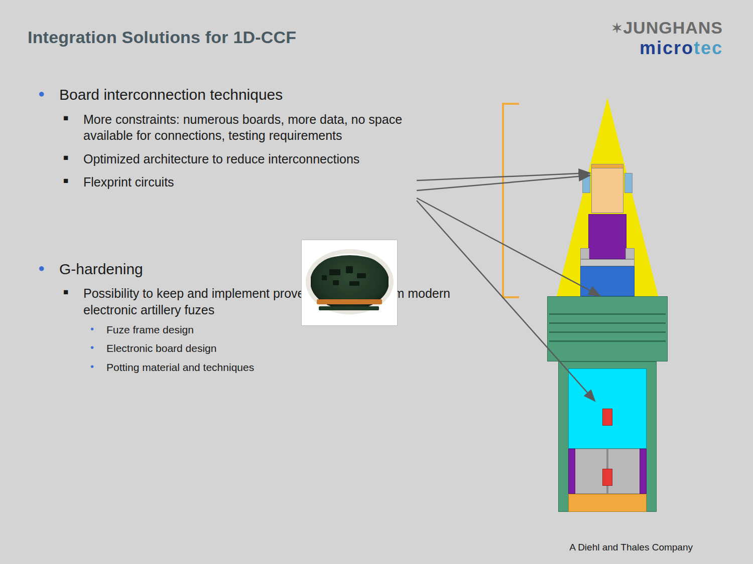Integration Solutions for 1D-CCF
✶JUNGHANS
micro tec
Board interconnection techniques
More constraints: numerous boards, more data, no space available for connections, testing requirements
Optimized architecture to reduce interconnections
Flexprint circuits
G-hardening
Possibility to keep and implement proven techniques from modern electronic artillery fuzes
Fuze frame design
Electronic board design
Potting material and techniques
A Diehl and Thales Company